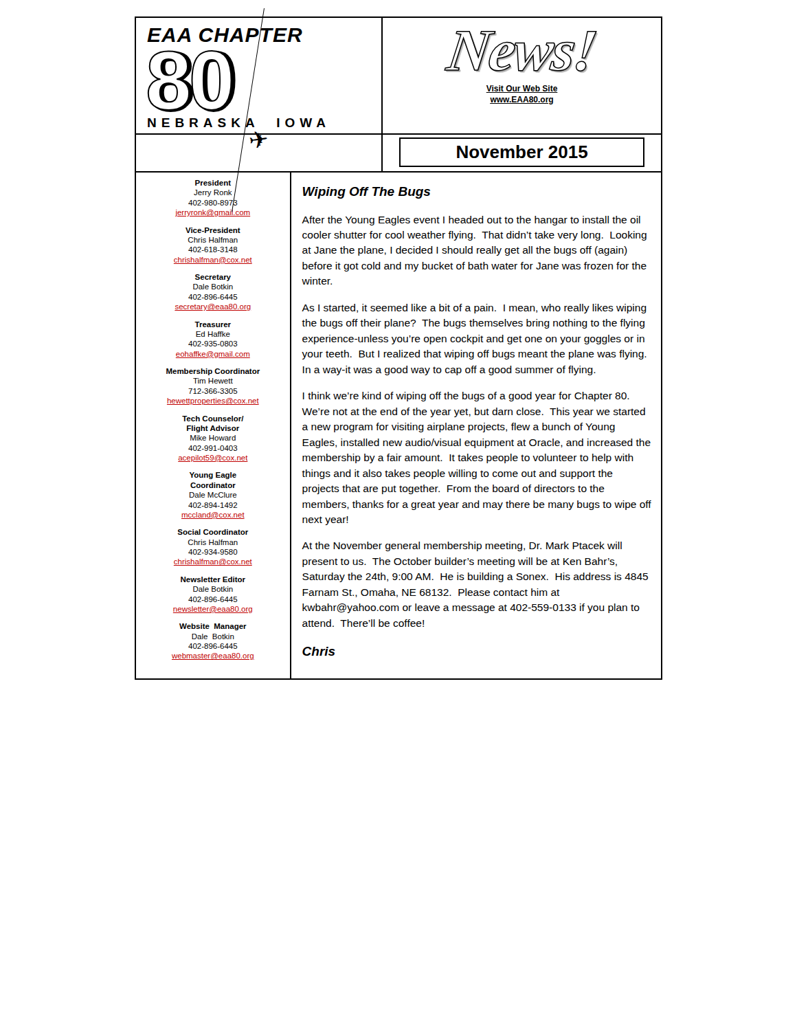EAA CHAPTER
80
NEBRASKA IOWA
✈
News!
Visit Our Web Site
www.EAA80.org
November 2015
President
Jerry Ronk
402-980-8973
jerryronk@gmail.com
Vice-President
Chris Halfman
402-618-3148
chrishalfman@cox.net
Secretary
Dale Botkin
402-896-6445
secretary@eaa80.org
Treasurer
Ed Haffke
402-935-0803
eohaffke@gmail.com
Membership Coordinator
Tim Hewett
712-366-3305
hewettproperties@cox.net
Tech Counselor/
Flight Advisor
Mike Howard
402-991-0403
acepilot59@cox.net
Young Eagle
Coordinator
Dale McClure
402-894-1492
mccland@cox.net
Social Coordinator
Chris Halfman
402-934-9580
chrishalfman@cox.net
Newsletter Editor
Dale Botkin
402-896-6445
newsletter@eaa80.org
Website Manager
Dale Botkin
402-896-6445
webmaster@eaa80.org
Wiping Off The Bugs
After the Young Eagles event I headed out to the hangar to install the oil cooler shutter for cool weather flying. That didn’t take very long. Looking at Jane the plane, I decided I should really get all the bugs off (again) before it got cold and my bucket of bath water for Jane was frozen for the winter.
As I started, it seemed like a bit of a pain. I mean, who really likes wiping the bugs off their plane? The bugs themselves bring nothing to the flying experience-unless you’re open cockpit and get one on your goggles or in your teeth. But I realized that wiping off bugs meant the plane was flying. In a way-it was a good way to cap off a good summer of flying.
I think we’re kind of wiping off the bugs of a good year for Chapter 80. We’re not at the end of the year yet, but darn close. This year we started a new program for visiting airplane projects, flew a bunch of Young Eagles, installed new audio/visual equipment at Oracle, and increased the membership by a fair amount. It takes people to volunteer to help with things and it also takes people willing to come out and support the projects that are put together. From the board of directors to the members, thanks for a great year and may there be many bugs to wipe off next year!
At the November general membership meeting, Dr. Mark Ptacek will present to us. The October builder’s meeting will be at Ken Bahr’s, Saturday the 24th, 9:00 AM. He is building a Sonex. His address is 4845 Farnam St., Omaha, NE 68132. Please contact him at kwbahr@yahoo.com or leave a message at 402-559-0133 if you plan to attend. There’ll be coffee!
Chris